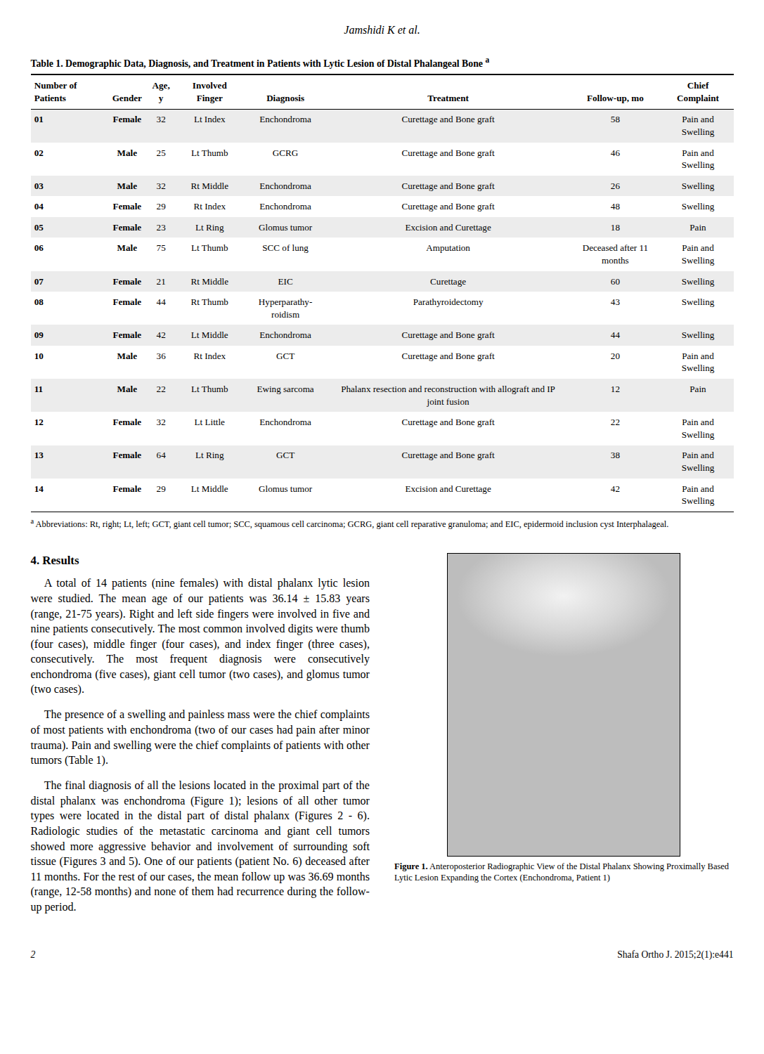Jamshidi K et al.
Table 1. Demographic Data, Diagnosis, and Treatment in Patients with Lytic Lesion of Distal Phalangeal Bone a
| Number of Patients | Gender | Age, y | Involved Finger | Diagnosis | Treatment | Follow-up, mo | Chief Complaint |
| --- | --- | --- | --- | --- | --- | --- | --- |
| 01 | Female | 32 | Lt Index | Enchondroma | Curettage and Bone graft | 58 | Pain and Swelling |
| 02 | Male | 25 | Lt Thumb | GCRG | Curettage and Bone graft | 46 | Pain and Swelling |
| 03 | Male | 32 | Rt Middle | Enchondroma | Curettage and Bone graft | 26 | Swelling |
| 04 | Female | 29 | Rt Index | Enchondroma | Curettage and Bone graft | 48 | Swelling |
| 05 | Female | 23 | Lt Ring | Glomus tumor | Excision and Curettage | 18 | Pain |
| 06 | Male | 75 | Lt Thumb | SCC of lung | Amputation | Deceased after 11 months | Pain and Swelling |
| 07 | Female | 21 | Rt Middle | EIC | Curettage | 60 | Swelling |
| 08 | Female | 44 | Rt Thumb | Hyperparathy-roidism | Parathyroidectomy | 43 | Swelling |
| 09 | Female | 42 | Lt Middle | Enchondroma | Curettage and Bone graft | 44 | Swelling |
| 10 | Male | 36 | Rt Index | GCT | Curettage and Bone graft | 20 | Pain and Swelling |
| 11 | Male | 22 | Lt Thumb | Ewing sarcoma | Phalanx resection and reconstruction with allograft and IP joint fusion | 12 | Pain |
| 12 | Female | 32 | Lt Little | Enchondroma | Curettage and Bone graft | 22 | Pain and Swelling |
| 13 | Female | 64 | Lt Ring | GCT | Curettage and Bone graft | 38 | Pain and Swelling |
| 14 | Female | 29 | Lt Middle | Glomus tumor | Excision and Curettage | 42 | Pain and Swelling |
a Abbreviations: Rt, right; Lt, left; GCT, giant cell tumor; SCC, squamous cell carcinoma; GCRG, giant cell reparative granuloma; and EIC, epidermoid inclusion cyst Interphalageal.
4. Results
A total of 14 patients (nine females) with distal phalanx lytic lesion were studied. The mean age of our patients was 36.14 ± 15.83 years (range, 21-75 years). Right and left side fingers were involved in five and nine patients consecutively. The most common involved digits were thumb (four cases), middle finger (four cases), and index finger (three cases), consecutively. The most frequent diagnosis were consecutively enchondroma (five cases), giant cell tumor (two cases), and glomus tumor (two cases).
The presence of a swelling and painless mass were the chief complaints of most patients with enchondroma (two of our cases had pain after minor trauma). Pain and swelling were the chief complaints of patients with other tumors (Table 1).
The final diagnosis of all the lesions located in the proximal part of the distal phalanx was enchondroma (Figure 1); lesions of all other tumor types were located in the distal part of distal phalanx (Figures 2 - 6). Radiologic studies of the metastatic carcinoma and giant cell tumors showed more aggressive behavior and involvement of surrounding soft tissue (Figures 3 and 5). One of our patients (patient No. 6) deceased after 11 months. For the rest of our cases, the mean follow up was 36.69 months (range, 12-58 months) and none of them had recurrence during the follow-up period.
Figure 1. Anteroposterior Radiographic View of the Distal Phalanx Showing Proximally Based Lytic Lesion Expanding the Cortex (Enchondroma, Patient 1)
2
Shafa Ortho J. 2015;2(1):e441